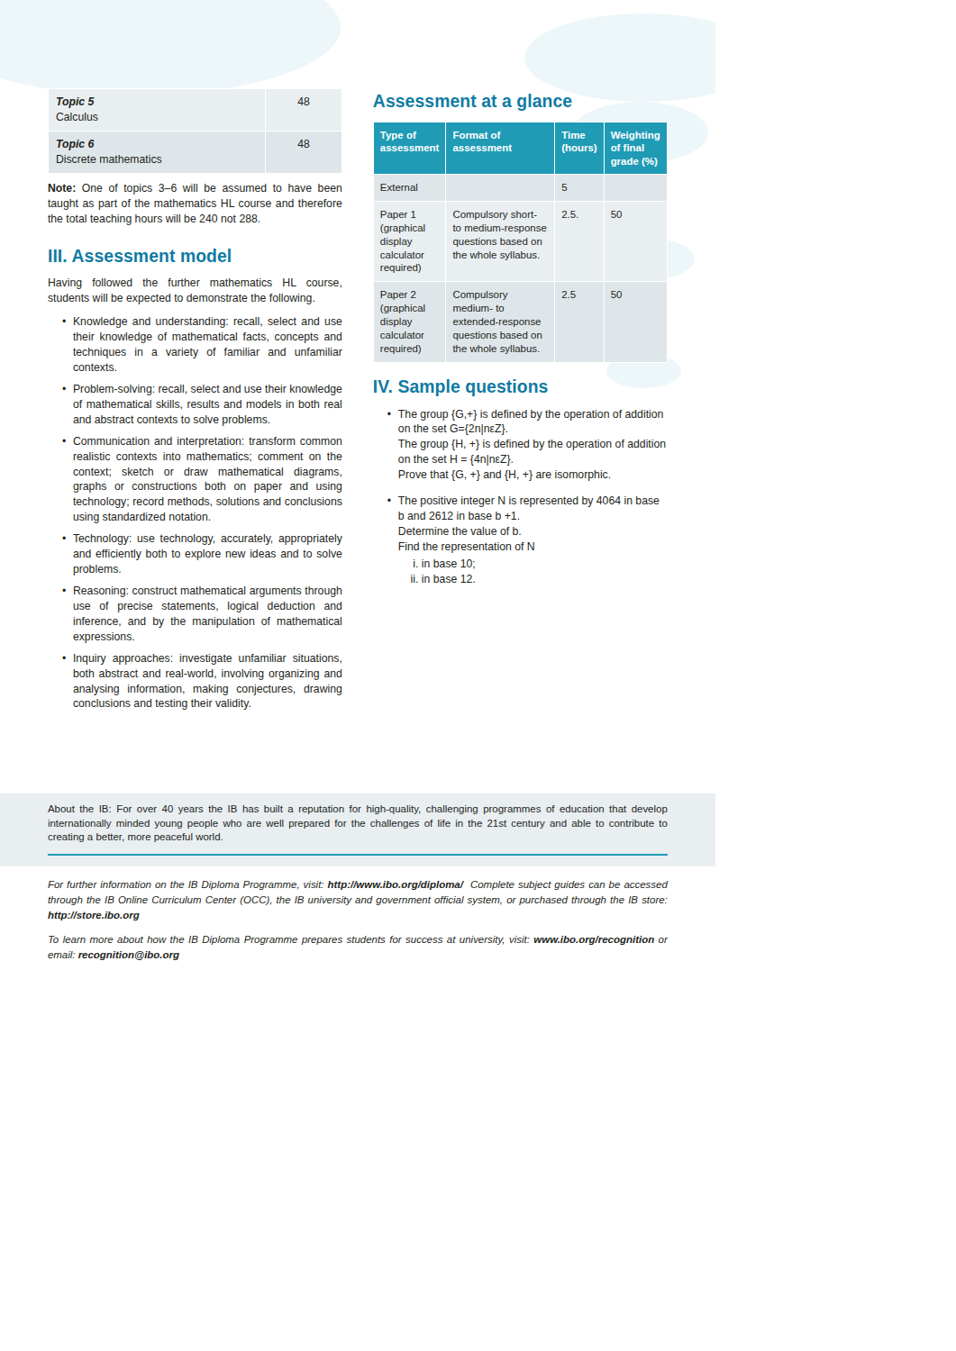| Topic 5 Calculus | 48 |
| Topic 6 Discrete mathematics | 48 |
Note: One of topics 3–6 will be assumed to have been taught as part of the mathematics HL course and therefore the total teaching hours will be 240 not 288.
III. Assessment model
Having followed the further mathematics HL course, students will be expected to demonstrate the following.
Knowledge and understanding: recall, select and use their knowledge of mathematical facts, concepts and techniques in a variety of familiar and unfamiliar contexts.
Problem-solving: recall, select and use their knowledge of mathematical skills, results and models in both real and abstract contexts to solve problems.
Communication and interpretation: transform common realistic contexts into mathematics; comment on the context; sketch or draw mathematical diagrams, graphs or constructions both on paper and using technology; record methods, solutions and conclusions using standardized notation.
Technology: use technology, accurately, appropriately and efficiently both to explore new ideas and to solve problems.
Reasoning: construct mathematical arguments through use of precise statements, logical deduction and inference, and by the manipulation of mathematical expressions.
Inquiry approaches: investigate unfamiliar situations, both abstract and real-world, involving organizing and analysing information, making conjectures, drawing conclusions and testing their validity.
Assessment at a glance
| Type of assessment | Format of assessment | Time (hours) | Weighting of final grade (%) |
| --- | --- | --- | --- |
| External | | 5 | |
| Paper 1 (graphical display calculator required) | Compulsory short- to medium-response questions based on the whole syllabus. | 2.5. | 50 |
| Paper 2 (graphical display calculator required) | Compulsory medium- to extended-response questions based on the whole syllabus. | 2.5 | 50 |
IV. Sample questions
The group {G,+} is defined by the operation of addition on the set G={2n|nεZ}. The group {H, +} is defined by the operation of addition on the set H = {4n|nεZ}. Prove that {G, +} and {H, +} are isomorphic.
The positive integer N is represented by 4064 in base b and 2612 in base b +1. Determine the value of b. Find the representation of N
in base 10;
in base 12.
About the IB: For over 40 years the IB has built a reputation for high-quality, challenging programmes of education that develop internationally minded young people who are well prepared for the challenges of life in the 21st century and able to contribute to creating a better, more peaceful world.
For further information on the IB Diploma Programme, visit: http://www.ibo.org/diploma/ Complete subject guides can be accessed through the IB Online Curriculum Center (OCC), the IB university and government official system, or purchased through the IB store: http://store.ibo.org
To learn more about how the IB Diploma Programme prepares students for success at university, visit: www.ibo.org/recognition or email: recognition@ibo.org